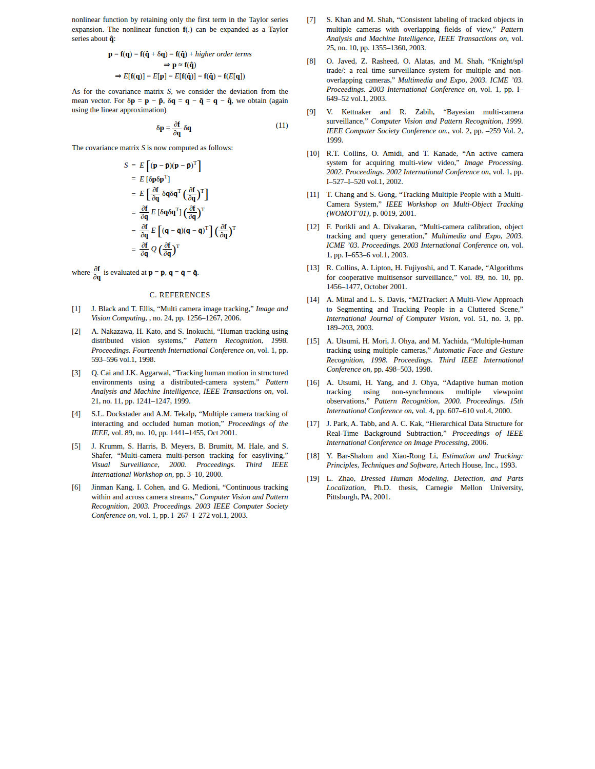nonlinear function by retaining only the first term in the Taylor series expansion. The nonlinear function f(.) can be expanded as a Taylor series about q̂:
p = f(q) = f(q̂ + δq) = f(q̂) + higher order terms ⇒ p ≈ f(q̂) ⇒ E[f(q)] = E[p] = E[f(q̂)] = f(q̂) = f(E[q])
As for the covariance matrix S, we consider the deviation from the mean vector. For δp = p − p̄, δq = q − q̄ = q − q̂, we obtain (again using the linear approximation)
(11) δp = ∂f∂q δq
The covariance matrix S is now computed as follows:
| S | = | E [ ( p − p̄ )( p − p̄ ) T ] |
| | = | E [δ p δ p T ] |
| | = | E [ ∂ f ∂ q δ q δ q T ( ∂ f ∂ q ) T ] |
| | = | ∂ f ∂ q E [δ q δ q T ] ( ∂ f ∂ q ) T |
| | = | ∂ f ∂ q E [ ( q − q̄ )( q − q̄ ) T ] ( ∂ f ∂ q ) T |
| | = | ∂ f ∂ q Q ( ∂ f ∂ q ) T |
where ∂f∂q is evaluated at p = p̄, q = q̄ = q̂.
C. REFERENCES
J. Black and T. Ellis, “Multi camera image tracking,” Image and Vision Computing, , no. 24, pp. 1256–1267, 2006.
A. Nakazawa, H. Kato, and S. Inokuchi, “Human tracking using distributed vision systems,” Pattern Recognition, 1998. Proceedings. Fourteenth International Conference on, vol. 1, pp. 593–596 vol.1, 1998.
Q. Cai and J.K. Aggarwal, “Tracking human motion in structured environments using a distributed-camera system,” Pattern Analysis and Machine Intelligence, IEEE Transactions on, vol. 21, no. 11, pp. 1241–1247, 1999.
S.L. Dockstader and A.M. Tekalp, “Multiple camera tracking of interacting and occluded human motion,” Proceedings of the IEEE, vol. 89, no. 10, pp. 1441–1455, Oct 2001.
J. Krumm, S. Harris, B. Meyers, B. Brumitt, M. Hale, and S. Shafer, “Multi-camera multi-person tracking for easyliving,” Visual Surveillance, 2000. Proceedings. Third IEEE International Workshop on, pp. 3–10, 2000.
Jinman Kang, I. Cohen, and G. Medioni, “Continuous tracking within and across camera streams,” Computer Vision and Pattern Recognition, 2003. Proceedings. 2003 IEEE Computer Society Conference on, vol. 1, pp. I–267–I–272 vol.1, 2003.
S. Khan and M. Shah, “Consistent labeling of tracked objects in multiple cameras with overlapping fields of view,” Pattern Analysis and Machine Intelligence, IEEE Transactions on, vol. 25, no. 10, pp. 1355–1360, 2003.
O. Javed, Z. Rasheed, O. Alatas, and M. Shah, “Knight/spl trade/: a real time surveillance system for multiple and non-overlapping cameras,” Multimedia and Expo, 2003. ICME ’03. Proceedings. 2003 International Conference on, vol. 1, pp. I–649–52 vol.1, 2003.
V. Kettnaker and R. Zabih, “Bayesian multi-camera surveillance,” Computer Vision and Pattern Recognition, 1999. IEEE Computer Society Conference on., vol. 2, pp. –259 Vol. 2, 1999.
R.T. Collins, O. Amidi, and T. Kanade, “An active camera system for acquiring multi-view video,” Image Processing. 2002. Proceedings. 2002 International Conference on, vol. 1, pp. I–527–I–520 vol.1, 2002.
T. Chang and S. Gong, “Tracking Multiple People with a Multi-Camera System,” IEEE Workshop on Multi-Object Tracking (WOMOT’01), p. 0019, 2001.
F. Porikli and A. Divakaran, “Multi-camera calibration, object tracking and query generation,” Multimedia and Expo, 2003. ICME ’03. Proceedings. 2003 International Conference on, vol. 1, pp. I–653–6 vol.1, 2003.
R. Collins, A. Lipton, H. Fujiyoshi, and T. Kanade, “Algorithms for cooperative multisensor surveillance,” vol. 89, no. 10, pp. 1456–1477, October 2001.
A. Mittal and L. S. Davis, “M2Tracker: A Multi-View Approach to Segmenting and Tracking People in a Cluttered Scene,” International Journal of Computer Vision, vol. 51, no. 3, pp. 189–203, 2003.
A. Utsumi, H. Mori, J. Ohya, and M. Yachida, “Multiple-human tracking using multiple cameras,” Automatic Face and Gesture Recognition, 1998. Proceedings. Third IEEE International Conference on, pp. 498–503, 1998.
A. Utsumi, H. Yang, and J. Ohya, “Adaptive human motion tracking using non-synchronous multiple viewpoint observations,” Pattern Recognition, 2000. Proceedings. 15th International Conference on, vol. 4, pp. 607–610 vol.4, 2000.
J. Park, A. Tabb, and A. C. Kak, “Hierarchical Data Structure for Real-Time Background Subtraction,” Proceedings of IEEE International Conference on Image Processing, 2006.
Y. Bar-Shalom and Xiao-Rong Li, Estimation and Tracking: Principles, Techniques and Software, Artech House, Inc., 1993.
L. Zhao, Dressed Human Modeling, Detection, and Parts Localization, Ph.D. thesis, Carnegie Mellon University, Pittsburgh, PA, 2001.